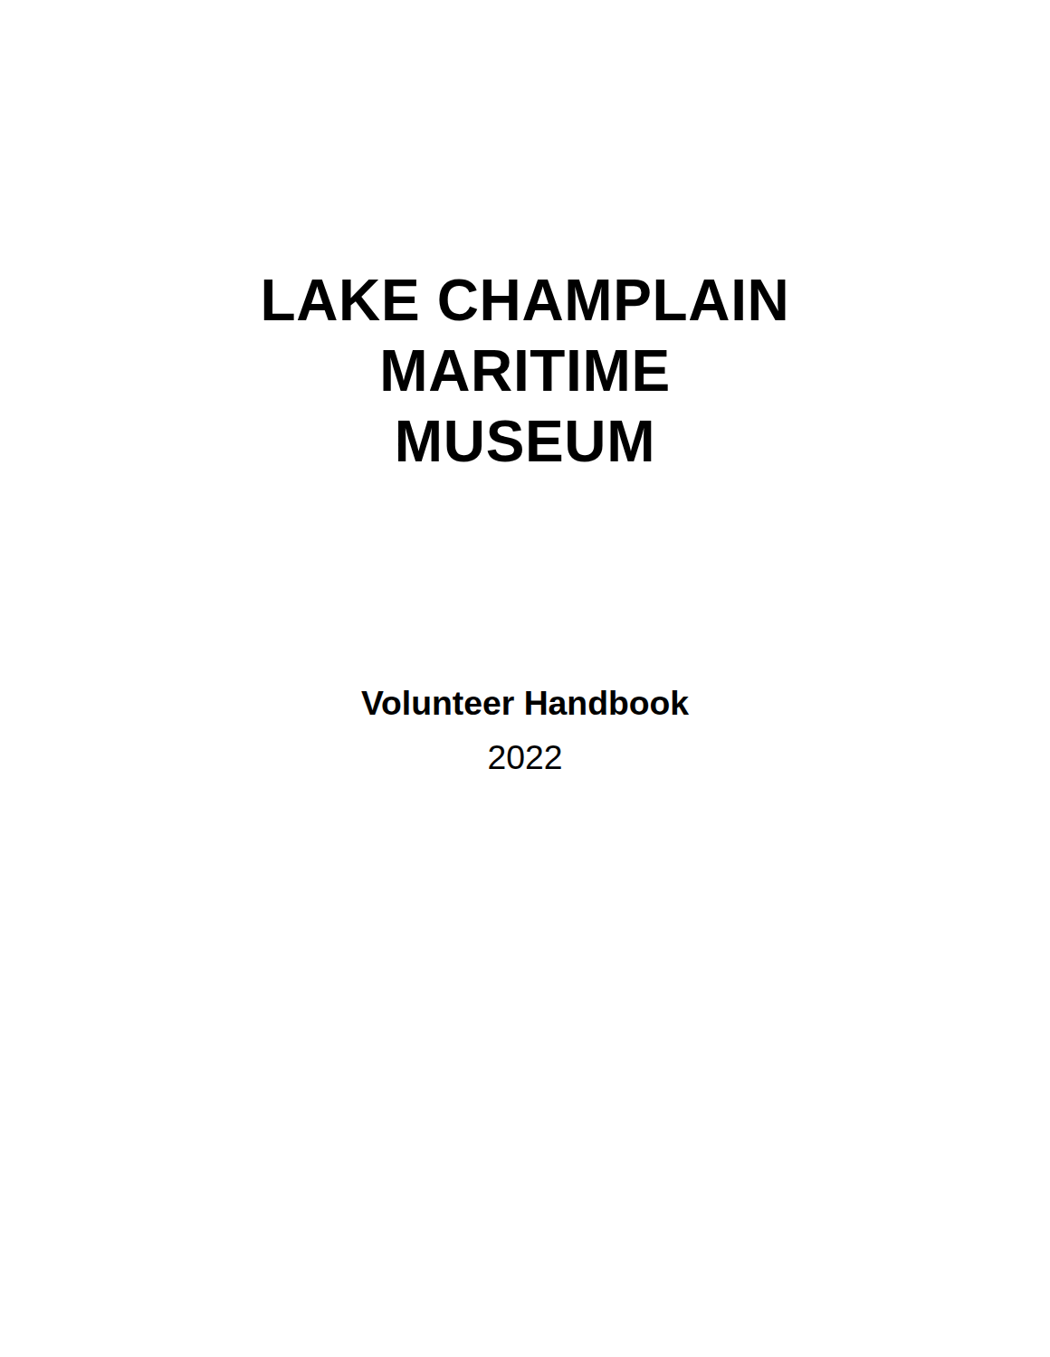Lake Champlain
Maritime Museum
Volunteer Handbook
2022